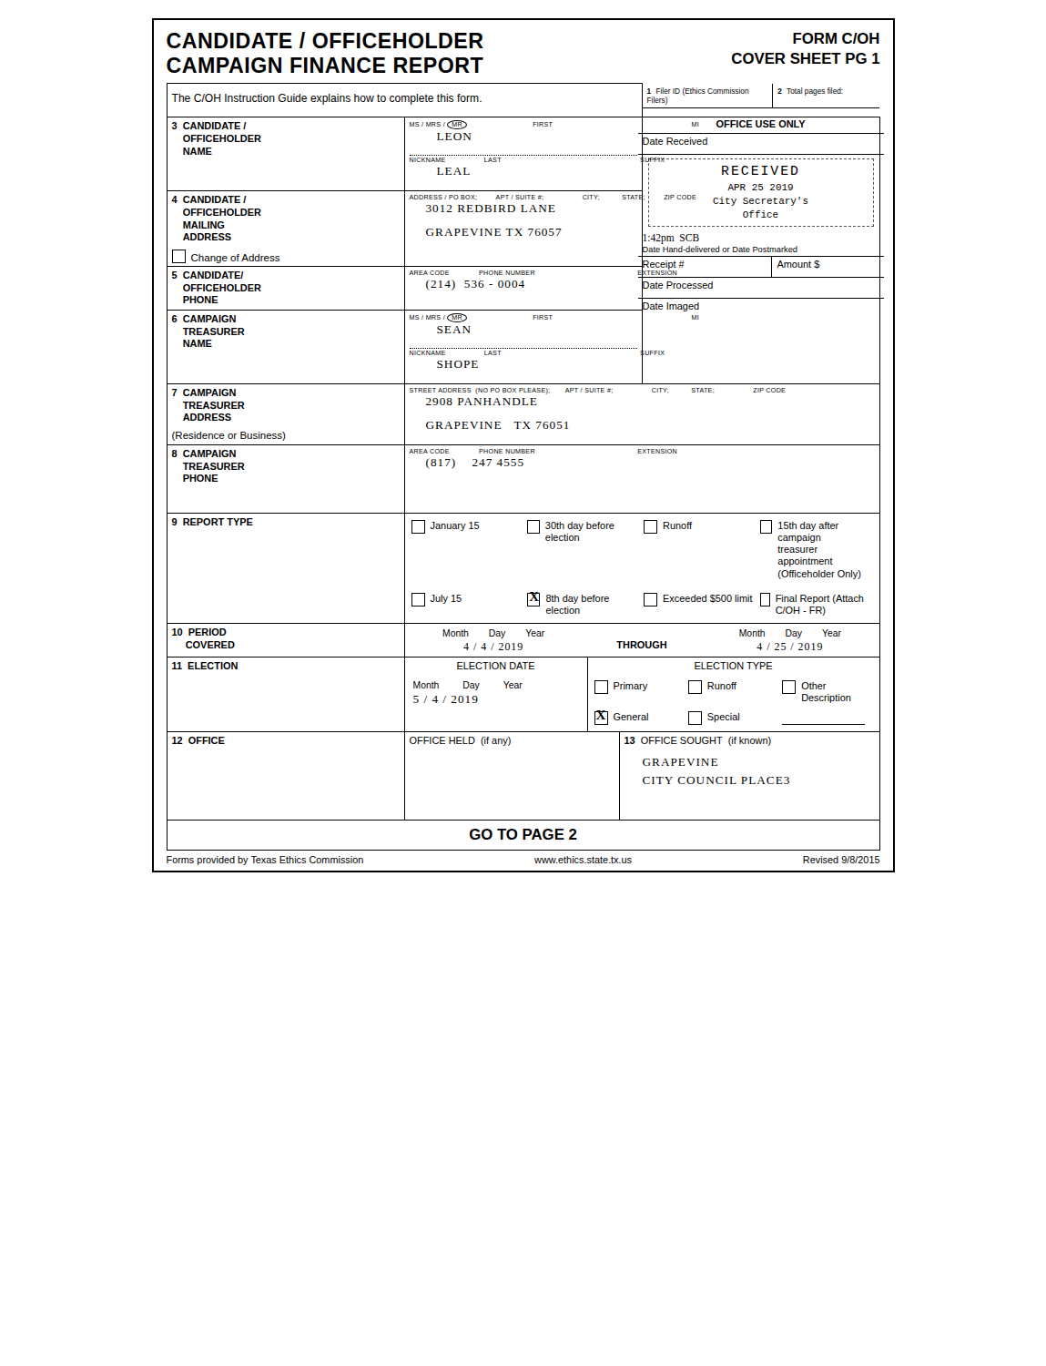CANDIDATE / OFFICEHOLDER
CAMPAIGN FINANCE REPORT
FORM C/OH
COVER SHEET PG 1
| The C/OH Instruction Guide explains how to complete this form. | / 1 Filer ID (Ethics Commission Filers) / 2 Total pages filed: / |
| 3 CANDIDATE / OFFICEHOLDER NAME | MS / MRS / MR FIRST MI LEON NICKNAME LAST SUFFIX LEAL | OFFICE USE ONLY Date Received RECEIVED APR 25 2019 City Secretary's Office 1:42pm SCB Date Hand-delivered or Date Postmarked Receipt # Amount $ Date Processed Date Imaged |
| 4 CANDIDATE / OFFICEHOLDER MAILING ADDRESS Change of Address | ADDRESS / PO BOX; APT / SUITE #; CITY; STATE; ZIP CODE 3012 REDBIRD LANE GRAPEVINE TX 76057 |
| 5 CANDIDATE/ OFFICEHOLDER PHONE | AREA CODE PHONE NUMBER EXTENSION (214) 536 - 0004 |
| 6 CAMPAIGN TREASURER NAME | MS / MRS / MR FIRST MI SEAN NICKNAME LAST SUFFIX SHOPE |
| 7 CAMPAIGN TREASURER ADDRESS (Residence or Business) | STREET ADDRESS (NO PO BOX PLEASE); APT / SUITE #; CITY; STATE; ZIP CODE 2908 PANHANDLE GRAPEVINE TX 76051 |
| 8 CAMPAIGN TREASURER PHONE | AREA CODE PHONE NUMBER EXTENSION (817) 247 4555 |
| 9 REPORT TYPE | January 15 30th day before election Runoff 15th day after campaign treasurer appointment (Officeholder Only) July 15 8th day before election Exceeded $500 limit Final Report (Attach C/OH - FR) |
| 10 PERIOD COVERED | Month Day Year 4 / 4 / 2019 THROUGH Month Day Year 4 / 25 / 2019 |
| 11 ELECTION | ELECTION DATE Month Day Year 5 / 4 / 2019 ELECTION TYPE Primary Runoff Other Description General Special |
| 12 OFFICE | OFFICE HELD (if any) 13 OFFICE SOUGHT (if known) GRAPEVINE CITY COUNCIL PLACE3 |
GO TO PAGE 2
Forms provided by Texas Ethics Commission
www.ethics.state.tx.us
Revised 9/8/2015